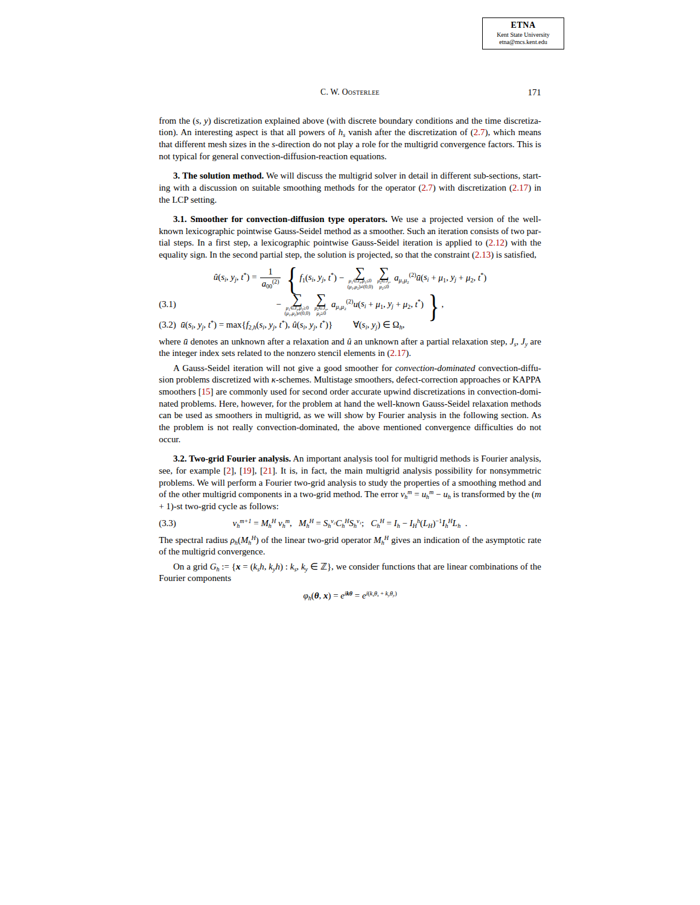ETNA
Kent State University etna@mcs.kent.edu
C. W. Oosterlee 171
from the (s, y) discretization explained above (with discrete boundary conditions and the time discretization). An interesting aspect is that all powers of hs vanish after the discretization of (2.7), which means that different mesh sizes in the s-direction do not play a role for the multigrid convergence factors. This is not typical for general convection-diffusion-reaction equations.
3. The solution method. We will discuss the multigrid solver in detail in different sub-sections, starting with a discussion on suitable smoothing methods for the operator (2.7) with discretization (2.17) in the LCP setting.
3.1. Smoother for convection-diffusion type operators. We use a projected version of the well-known lexicographic pointwise Gauss-Seidel method as a smoother. Such an iteration consists of two partial steps. In a first step, a lexicographic pointwise Gauss-Seidel iteration is applied to (2.12) with the equality sign. In the second partial step, the solution is projected, so that the constraint (2.13) is satisfied,
û(si, yj, t*) = 1 a00(2) { f1(si, yj, t*) − ∑ μ1∈Js,μ1≤0 (μ1,μ2)≠(0,0) ∑ μ2∈Jy, μ2≤0 aμ1μ2(2)ū(si + μ1, yj + μ2, t*)
(3.1) − ∑ μ1∈Js,μ1≥0 (μ1,μ2)≠(0,0) ∑ μ2∈Jy, μ2≥0 aμ1μ2(2)u(si + μ1, yj + μ2, t*) },
(3.2) ū(si, yj, t*) = max{f2,h(si, yj, t*), û(si, yj, t*)} ∀(si, yj) ∈ Ωh,
where ū denotes an unknown after a relaxation and û an unknown after a partial relaxation step, Js, Jy are the integer index sets related to the nonzero stencil elements in (2.17).
A Gauss-Seidel iteration will not give a good smoother for convection-dominated convection-diffusion problems discretized with κ-schemes. Multistage smoothers, defect-correction approaches or KAPPA smoothers [15] are commonly used for second order accurate upwind discretizations in convection-dominated problems. Here, however, for the problem at hand the well-known Gauss-Seidel relaxation methods can be used as smoothers in multigrid, as we will show by Fourier analysis in the following section. As the problem is not really convection-dominated, the above mentioned convergence difficulties do not occur.
3.2. Two-grid Fourier analysis. An important analysis tool for multigrid methods is Fourier analysis, see, for example [2], [19], [21]. It is, in fact, the main multigrid analysis possibility for nonsymmetric problems. We will perform a Fourier two-grid analysis to study the properties of a smoothing method and of the other multigrid components in a two-grid method. The error vhm = uhm − uh is transformed by the (m + 1)-st two-grid cycle as follows:
(3.3) vhm+1 = MhH vhm, MhH = Shν2 ChH Shν1; ChH = Ih − IHh(LH)−1IhH Lh .
The spectral radius ρh(MhH) of the linear two-grid operator MhH gives an indication of the asymptotic rate of the multigrid convergence.
On a grid Gh := {x = (ksh, kyh) : ks, ky ∈ ℤ}, we consider functions that are linear combinations of the Fourier components
φh(θ, x) = eikθ = ei(ksθs + kyθy)